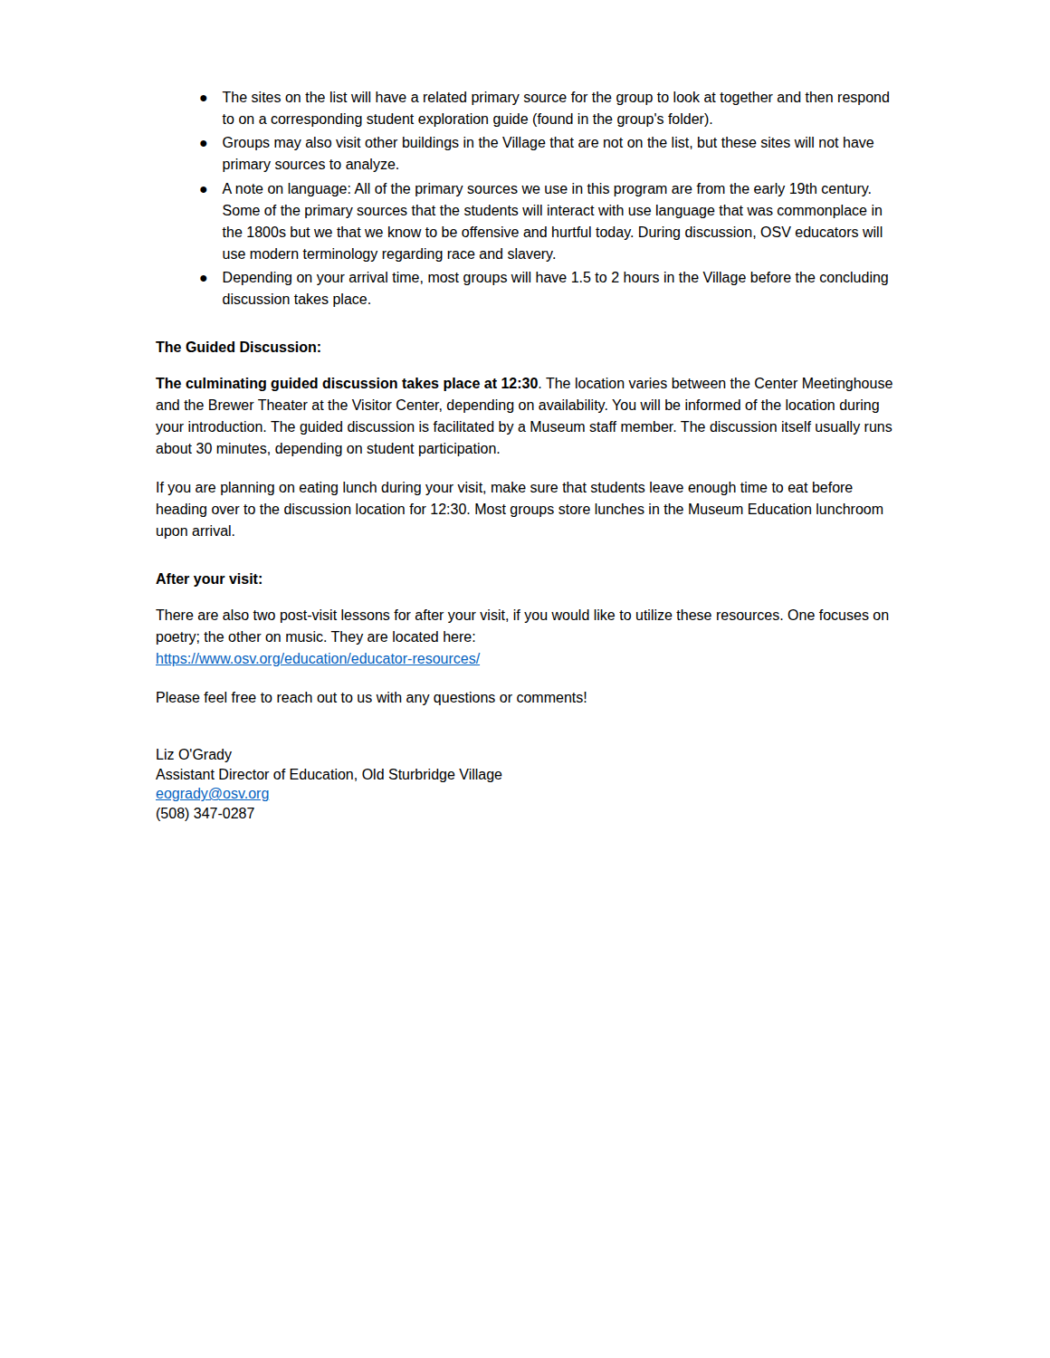The sites on the list will have a related primary source for the group to look at together and then respond to on a corresponding student exploration guide (found in the group's folder).
Groups may also visit other buildings in the Village that are not on the list, but these sites will not have primary sources to analyze.
A note on language: All of the primary sources we use in this program are from the early 19th century. Some of the primary sources that the students will interact with use language that was commonplace in the 1800s but we that we know to be offensive and hurtful today. During discussion, OSV educators will use modern terminology regarding race and slavery.
Depending on your arrival time, most groups will have 1.5 to 2 hours in the Village before the concluding discussion takes place.
The Guided Discussion:
The culminating guided discussion takes place at 12:30. The location varies between the Center Meetinghouse and the Brewer Theater at the Visitor Center, depending on availability. You will be informed of the location during your introduction. The guided discussion is facilitated by a Museum staff member. The discussion itself usually runs about 30 minutes, depending on student participation.
If you are planning on eating lunch during your visit, make sure that students leave enough time to eat before heading over to the discussion location for 12:30. Most groups store lunches in the Museum Education lunchroom upon arrival.
After your visit:
There are also two post-visit lessons for after your visit, if you would like to utilize these resources. One focuses on poetry; the other on music. They are located here:
https://www.osv.org/education/educator-resources/
Please feel free to reach out to us with any questions or comments!
Liz O'Grady
Assistant Director of Education, Old Sturbridge Village
eogrady@osv.org
(508) 347-0287